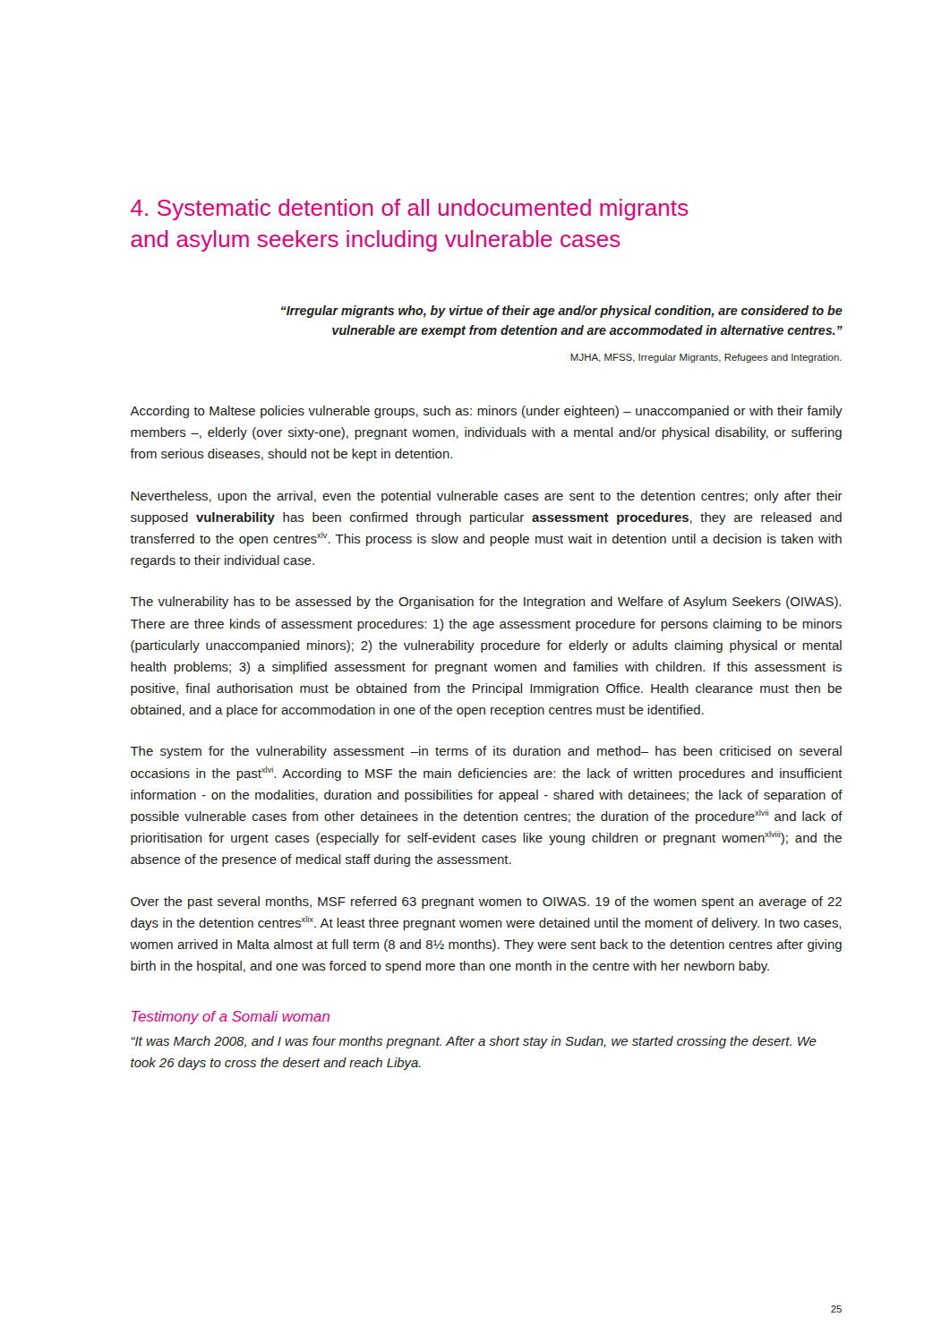4. Systematic detention of all undocumented migrants
and asylum seekers including vulnerable cases
“Irregular migrants who, by virtue of their age and/or physical condition, are considered to be vulnerable are exempt from detention and are accommodated in alternative centres.”
MJHA, MFSS, Irregular Migrants, Refugees and Integration.
According to Maltese policies vulnerable groups, such as: minors (under eighteen) – unaccompanied or with their family members –, elderly (over sixty-one), pregnant women, individuals with a mental and/or physical disability, or suffering from serious diseases, should not be kept in detention.
Nevertheless, upon the arrival, even the potential vulnerable cases are sent to the detention centres; only after their supposed vulnerability has been confirmed through particular assessment procedures, they are released and transferred to the open centresxlv. This process is slow and people must wait in detention until a decision is taken with regards to their individual case.
The vulnerability has to be assessed by the Organisation for the Integration and Welfare of Asylum Seekers (OIWAS). There are three kinds of assessment procedures: 1) the age assessment procedure for persons claiming to be minors (particularly unaccompanied minors); 2) the vulnerability procedure for elderly or adults claiming physical or mental health problems; 3) a simplified assessment for pregnant women and families with children. If this assessment is positive, final authorisation must be obtained from the Principal Immigration Office. Health clearance must then be obtained, and a place for accommodation in one of the open reception centres must be identified.
The system for the vulnerability assessment –in terms of its duration and method– has been criticised on several occasions in the pastxlvi. According to MSF the main deficiencies are: the lack of written procedures and insufficient information - on the modalities, duration and possibilities for appeal - shared with detainees; the lack of separation of possible vulnerable cases from other detainees in the detention centres; the duration of the procedurexlvii and lack of prioritisation for urgent cases (especially for self-evident cases like young children or pregnant womenxlviii); and the absence of the presence of medical staff during the assessment.
Over the past several months, MSF referred 63 pregnant women to OIWAS. 19 of the women spent an average of 22 days in the detention centresxlix. At least three pregnant women were detained until the moment of delivery. In two cases, women arrived in Malta almost at full term (8 and 8½ months). They were sent back to the detention centres after giving birth in the hospital, and one was forced to spend more than one month in the centre with her newborn baby.
Testimony of a Somali woman
“It was March 2008, and I was four months pregnant. After a short stay in Sudan, we started crossing the desert. We took 26 days to cross the desert and reach Libya.
25